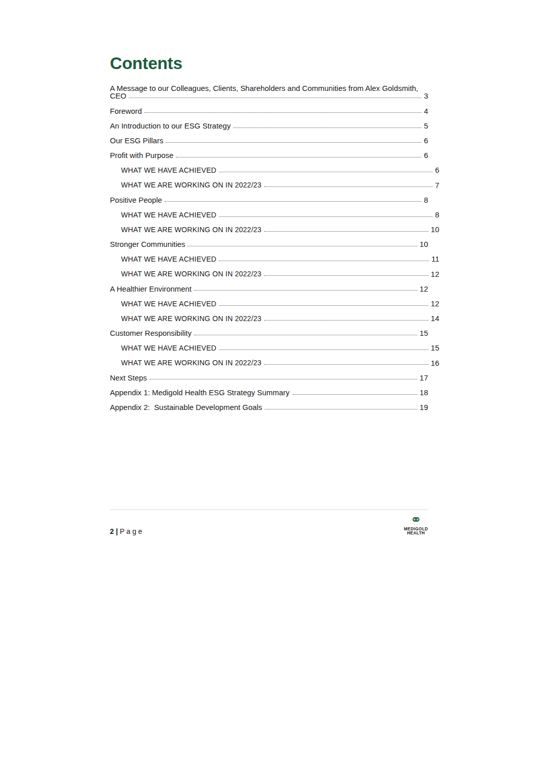Contents
A Message to our Colleagues, Clients, Shareholders and Communities from Alex Goldsmith, CEO 3
Foreword 4
An Introduction to our ESG Strategy 5
Our ESG Pillars 6
Profit with Purpose 6
WHAT WE HAVE ACHIEVED 6
WHAT WE ARE WORKING ON IN 2022/23 7
Positive People 8
WHAT WE HAVE ACHIEVED 8
WHAT WE ARE WORKING ON IN 2022/23 10
Stronger Communities 10
WHAT WE HAVE ACHIEVED 11
WHAT WE ARE WORKING ON IN 2022/23 12
A Healthier Environment 12
WHAT WE HAVE ACHIEVED 12
WHAT WE ARE WORKING ON IN 2022/23 14
Customer Responsibility 15
WHAT WE HAVE ACHIEVED 15
WHAT WE ARE WORKING ON IN 2022/23 16
Next Steps 17
Appendix 1: Medigold Health ESG Strategy Summary 18
Appendix 2: Sustainable Development Goals 19
2 | P a g e
⚭ MEDIGOLD
HEALTH